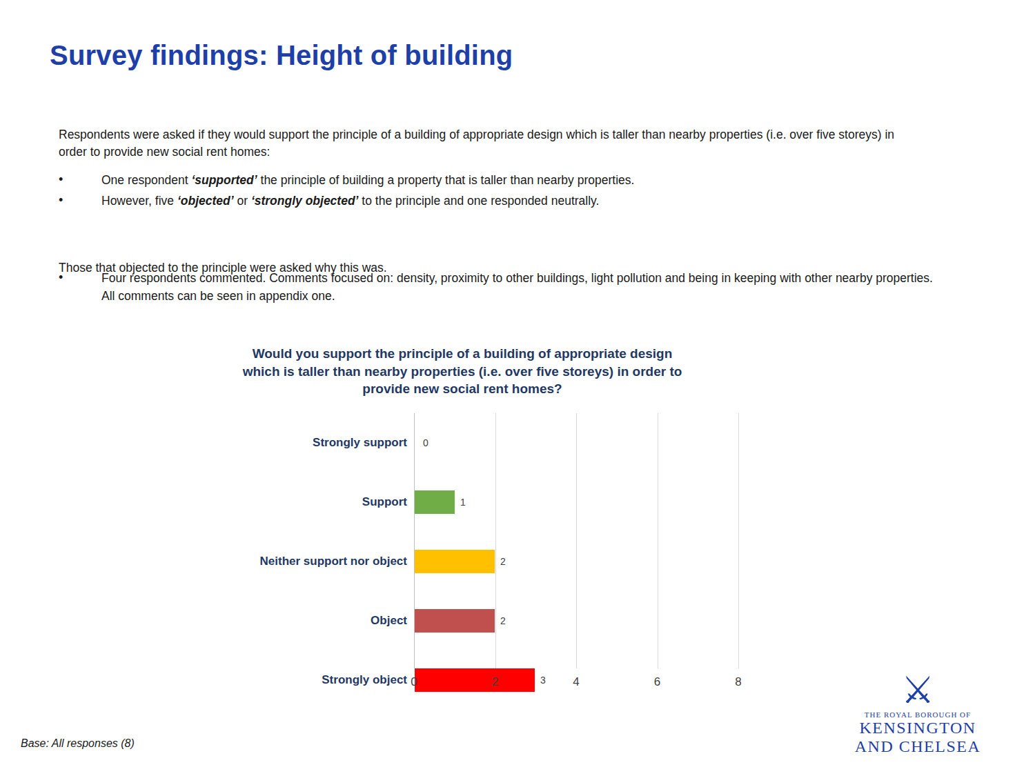Survey findings: Height of building
Respondents were asked if they would support the principle of a building of appropriate design which is taller than nearby properties (i.e. over five storeys) in order to provide new social rent homes:
One respondent ‘supported’ the principle of building a property that is taller than nearby properties.
However, five ‘objected’ or ‘strongly objected’ to the principle and one responded neutrally.
Those that objected to the principle were asked why this was.
Four respondents commented. Comments focused on: density, proximity to other buildings, light pollution and being in keeping with other nearby properties. All comments can be seen in appendix one.
Would you support the principle of a building of appropriate design
which is taller than nearby properties (i.e. over five storeys) in order to
provide new social rent homes?
Strongly support
0
Support
1
Neither support nor object
2
Object
2
Strongly object
3
0 2 4 6 8
Base: All responses (8)
⚔
The Royal Borough of
Kensington
and Chelsea